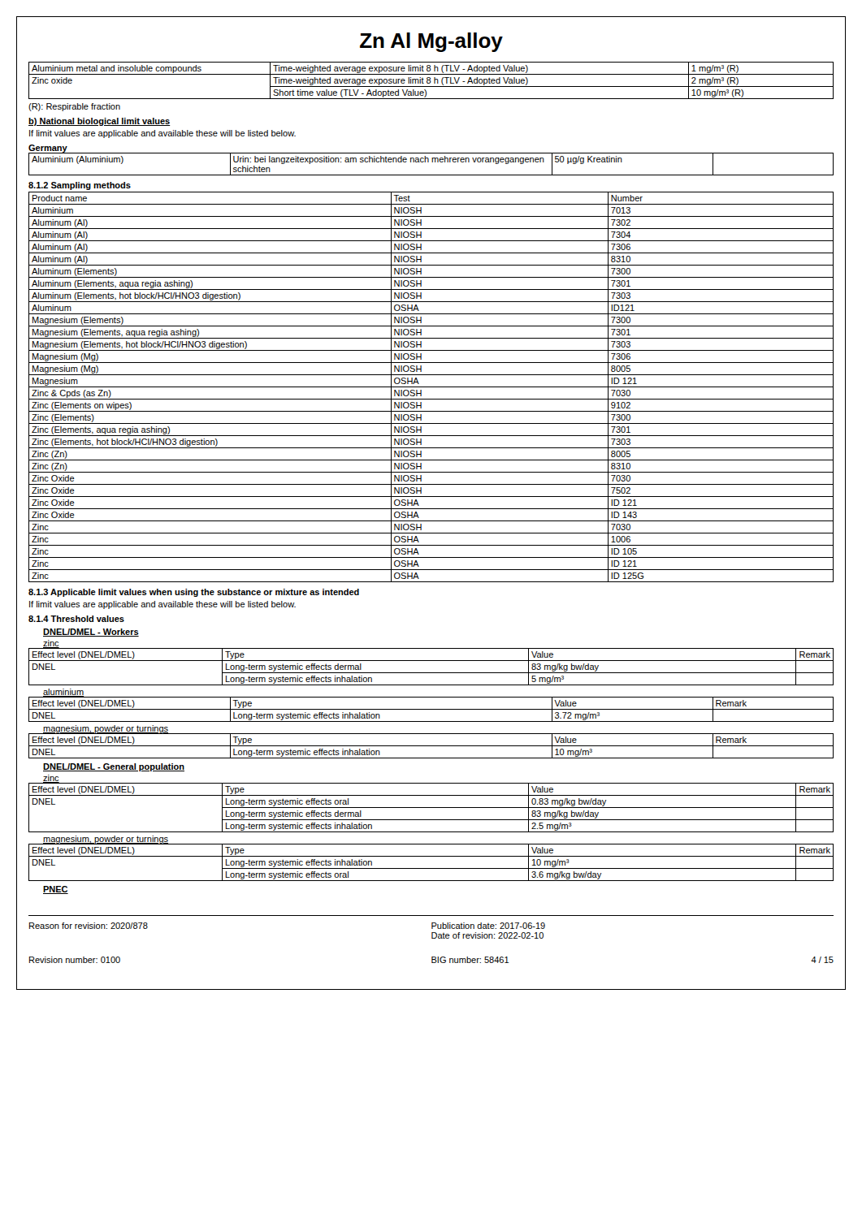Zn Al Mg-alloy
| Aluminium metal and insoluble compounds | Time-weighted average exposure limit 8 h (TLV - Adopted Value) | 1 mg/m³ (R) |
| Zinc oxide | Time-weighted average exposure limit 8 h (TLV - Adopted Value) | 2 mg/m³ (R) |
| Short time value (TLV - Adopted Value) | 10 mg/m³ (R) |
(R): Respirable fraction
b) National biological limit values
If limit values are applicable and available these will be listed below.
Germany
| Aluminium (Aluminium) | Urin: bei langzeitexposition: am schichtende nach mehreren vorangegangenen schichten | 50 µg/g Kreatinin | |
8.1.2 Sampling methods
| Product name | Test | Number |
| --- | --- | --- |
| Aluminium | NIOSH | 7013 |
| Aluminum (Al) | NIOSH | 7302 |
| Aluminum (Al) | NIOSH | 7304 |
| Aluminum (Al) | NIOSH | 7306 |
| Aluminum (Al) | NIOSH | 8310 |
| Aluminum (Elements) | NIOSH | 7300 |
| Aluminum (Elements, aqua regia ashing) | NIOSH | 7301 |
| Aluminum (Elements, hot block/HCl/HNO3 digestion) | NIOSH | 7303 |
| Aluminum | OSHA | ID121 |
| Magnesium (Elements) | NIOSH | 7300 |
| Magnesium (Elements, aqua regia ashing) | NIOSH | 7301 |
| Magnesium (Elements, hot block/HCl/HNO3 digestion) | NIOSH | 7303 |
| Magnesium (Mg) | NIOSH | 7306 |
| Magnesium (Mg) | NIOSH | 8005 |
| Magnesium | OSHA | ID 121 |
| Zinc & Cpds (as Zn) | NIOSH | 7030 |
| Zinc (Elements on wipes) | NIOSH | 9102 |
| Zinc (Elements) | NIOSH | 7300 |
| Zinc (Elements, aqua regia ashing) | NIOSH | 7301 |
| Zinc (Elements, hot block/HCl/HNO3 digestion) | NIOSH | 7303 |
| Zinc (Zn) | NIOSH | 8005 |
| Zinc (Zn) | NIOSH | 8310 |
| Zinc Oxide | NIOSH | 7030 |
| Zinc Oxide | NIOSH | 7502 |
| Zinc Oxide | OSHA | ID 121 |
| Zinc Oxide | OSHA | ID 143 |
| Zinc | NIOSH | 7030 |
| Zinc | OSHA | 1006 |
| Zinc | OSHA | ID 105 |
| Zinc | OSHA | ID 121 |
| Zinc | OSHA | ID 125G |
8.1.3 Applicable limit values when using the substance or mixture as intended
If limit values are applicable and available these will be listed below.
8.1.4 Threshold values
DNEL/DMEL - Workers
zinc
| Effect level (DNEL/DMEL) | Type | Value | Remark |
| --- | --- | --- | --- |
| DNEL | Long-term systemic effects dermal | 83 mg/kg bw/day | |
| Long-term systemic effects inhalation | 5 mg/m³ | |
aluminium
| Effect level (DNEL/DMEL) | Type | Value | Remark |
| --- | --- | --- | --- |
| DNEL | Long-term systemic effects inhalation | 3.72 mg/m³ | |
magnesium, powder or turnings
| Effect level (DNEL/DMEL) | Type | Value | Remark |
| --- | --- | --- | --- |
| DNEL | Long-term systemic effects inhalation | 10 mg/m³ | |
DNEL/DMEL - General population
zinc
| Effect level (DNEL/DMEL) | Type | Value | Remark |
| --- | --- | --- | --- |
| DNEL | Long-term systemic effects oral | 0.83 mg/kg bw/day | |
| Long-term systemic effects dermal | 83 mg/kg bw/day | |
| Long-term systemic effects inhalation | 2.5 mg/m³ | |
magnesium, powder or turnings
| Effect level (DNEL/DMEL) | Type | Value | Remark |
| --- | --- | --- | --- |
| DNEL | Long-term systemic effects inhalation | 10 mg/m³ | |
| Long-term systemic effects oral | 3.6 mg/kg bw/day | |
PNEC
Reason for revision: 2020/878
Publication date: 2017-06-19
Date of revision: 2022-02-10
Revision number: 0100
BIG number: 58461 4 / 15